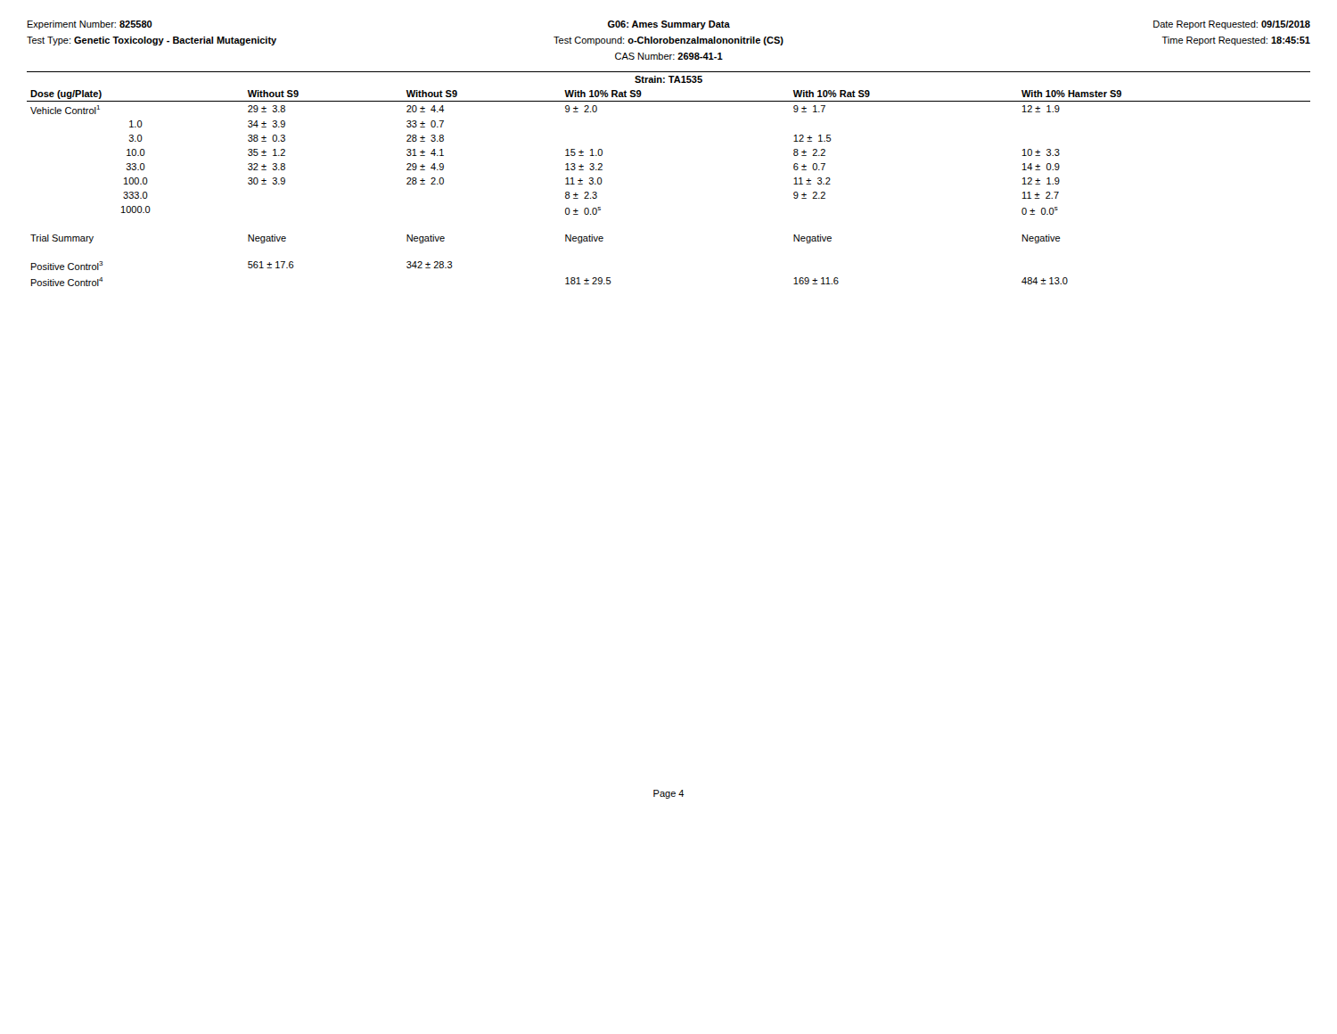Experiment Number: 825580
Test Type: Genetic Toxicology - Bacterial Mutagenicity
G06: Ames Summary Data
Test Compound: o-Chlorobenzalmalononitrile (CS)
CAS Number: 2698-41-1
Date Report Requested: 09/15/2018
Time Report Requested: 18:45:51
| Strain: TA1535 |
| Dose (ug/Plate) | Without S9 | Without S9 | With 10% Rat S9 | With 10% Rat S9 | With 10% Hamster S9 |
| Vehicle Control 1 | 29 ± 3.8 | 20 ± 4.4 | 9 ± 2.0 | 9 ± 1.7 | 12 ± 1.9 |
| 1.0 | 34 ± 3.9 | 33 ± 0.7 | | | |
| 3.0 | 38 ± 0.3 | 28 ± 3.8 | | 12 ± 1.5 | |
| 10.0 | 35 ± 1.2 | 31 ± 4.1 | 15 ± 1.0 | 8 ± 2.2 | 10 ± 3.3 |
| 33.0 | 32 ± 3.8 | 29 ± 4.9 | 13 ± 3.2 | 6 ± 0.7 | 14 ± 0.9 |
| 100.0 | 30 ± 3.9 | 28 ± 2.0 | 11 ± 3.0 | 11 ± 3.2 | 12 ± 1.9 |
| 333.0 | | | 8 ± 2.3 | 9 ± 2.2 | 11 ± 2.7 |
| 1000.0 | | | 0 ± 0.0 s | | 0 ± 0.0 s |
| Trial Summary | Negative | Negative | Negative | Negative | Negative |
| Positive Control 3 | 561 ± 17.6 | 342 ± 28.3 | | | |
| Positive Control 4 | | | 181 ± 29.5 | 169 ± 11.6 | 484 ± 13.0 |
Page 4